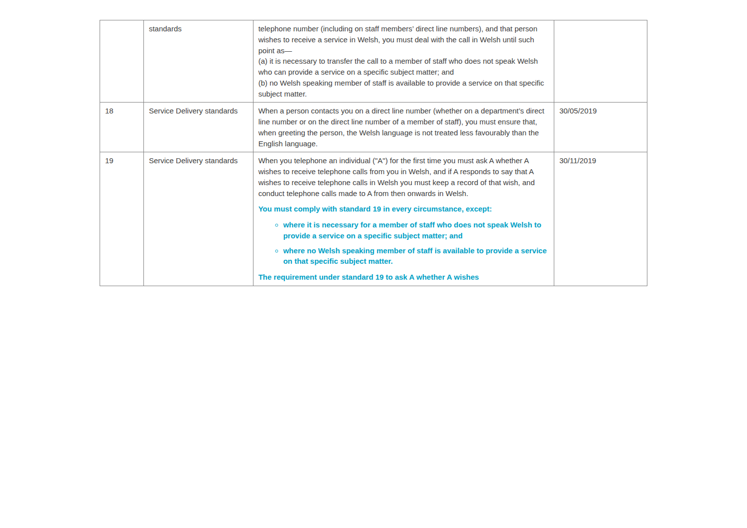| | standards | telephone number (including on staff members’ direct line numbers), and that person wishes to receive a service in Welsh, you must deal with the call in Welsh until such point as— (a) it is necessary to transfer the call to a member of staff who does not speak Welsh who can provide a service on a specific subject matter; and (b) no Welsh speaking member of staff is available to provide a service on that specific subject matter. | |
| 18 | Service Delivery standards | When a person contacts you on a direct line number (whether on a department’s direct line number or on the direct line number of a member of staff), you must ensure that, when greeting the person, the Welsh language is not treated less favourably than the English language. | 30/05/2019 |
| 19 | Service Delivery standards | When you telephone an individual ("A") for the first time you must ask A whether A wishes to receive telephone calls from you in Welsh, and if A responds to say that A wishes to receive telephone calls in Welsh you must keep a record of that wish, and conduct telephone calls made to A from then onwards in Welsh. You must comply with standard 19 in every circumstance, except: where it is necessary for a member of staff who does not speak Welsh to provide a service on a specific subject matter; and where no Welsh speaking member of staff is available to provide a service on that specific subject matter. The requirement under standard 19 to ask A whether A wishes | 30/11/2019 |